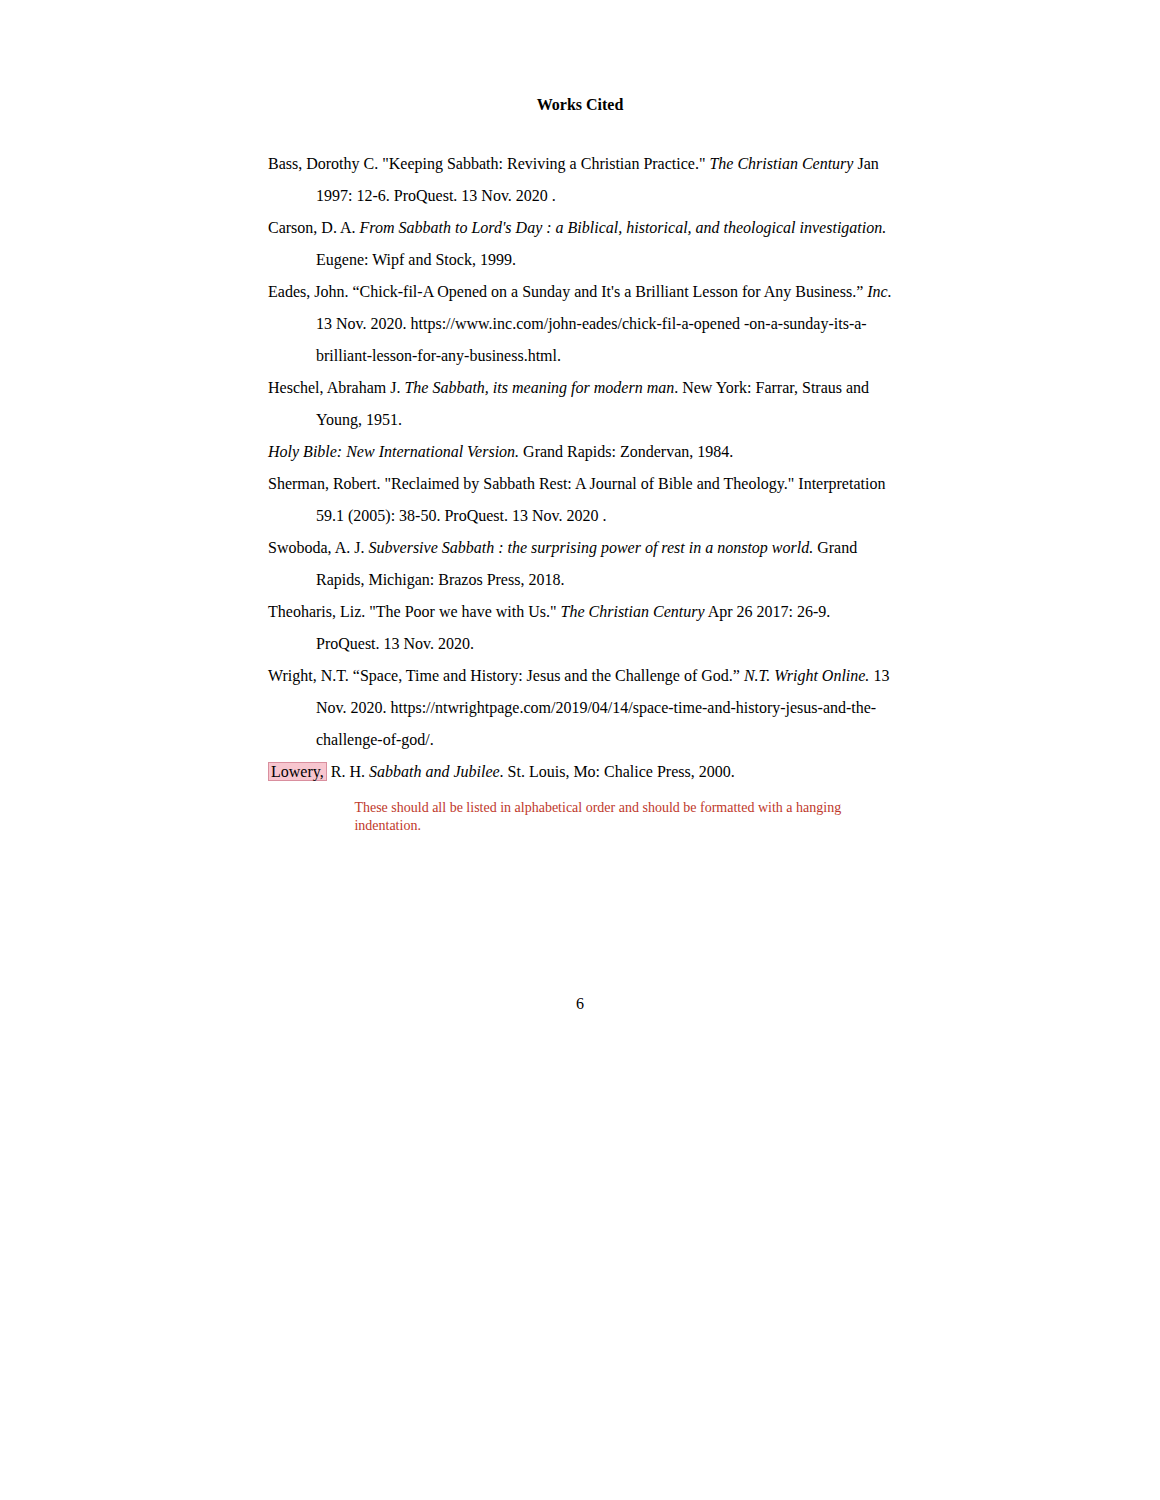Works Cited
Bass, Dorothy C. "Keeping Sabbath: Reviving a Christian Practice." The Christian Century Jan 1997: 12-6. ProQuest. 13 Nov. 2020 .
Carson, D. A. From Sabbath to Lord's Day : a Biblical, historical, and theological investigation. Eugene: Wipf and Stock, 1999.
Eades, John. “Chick-fil-A Opened on a Sunday and It's a Brilliant Lesson for Any Business.” Inc. 13 Nov. 2020. https://www.inc.com/john-eades/chick-fil-a-opened -on-a-sunday-its-a-brilliant-lesson-for-any-business.html.
Heschel, Abraham J. The Sabbath, its meaning for modern man. New York: Farrar, Straus and Young, 1951.
Holy Bible: New International Version. Grand Rapids: Zondervan, 1984.
Sherman, Robert. "Reclaimed by Sabbath Rest: A Journal of Bible and Theology." Interpretation 59.1 (2005): 38-50. ProQuest. 13 Nov. 2020 .
Swoboda, A. J. Subversive Sabbath : the surprising power of rest in a nonstop world. Grand Rapids, Michigan: Brazos Press, 2018.
Theoharis, Liz. "The Poor we have with Us." The Christian Century Apr 26 2017: 26-9. ProQuest. 13 Nov. 2020.
Wright, N.T. “Space, Time and History: Jesus and the Challenge of God.” N.T. Wright Online. 13 Nov. 2020. https://ntwrightpage.com/2019/04/14/space-time-and-history-jesus-and-the-challenge-of-god/.
Lowery, R. H. Sabbath and Jubilee. St. Louis, Mo: Chalice Press, 2000.
These should all be listed in alphabetical order and should be formatted with a hanging indentation.
6